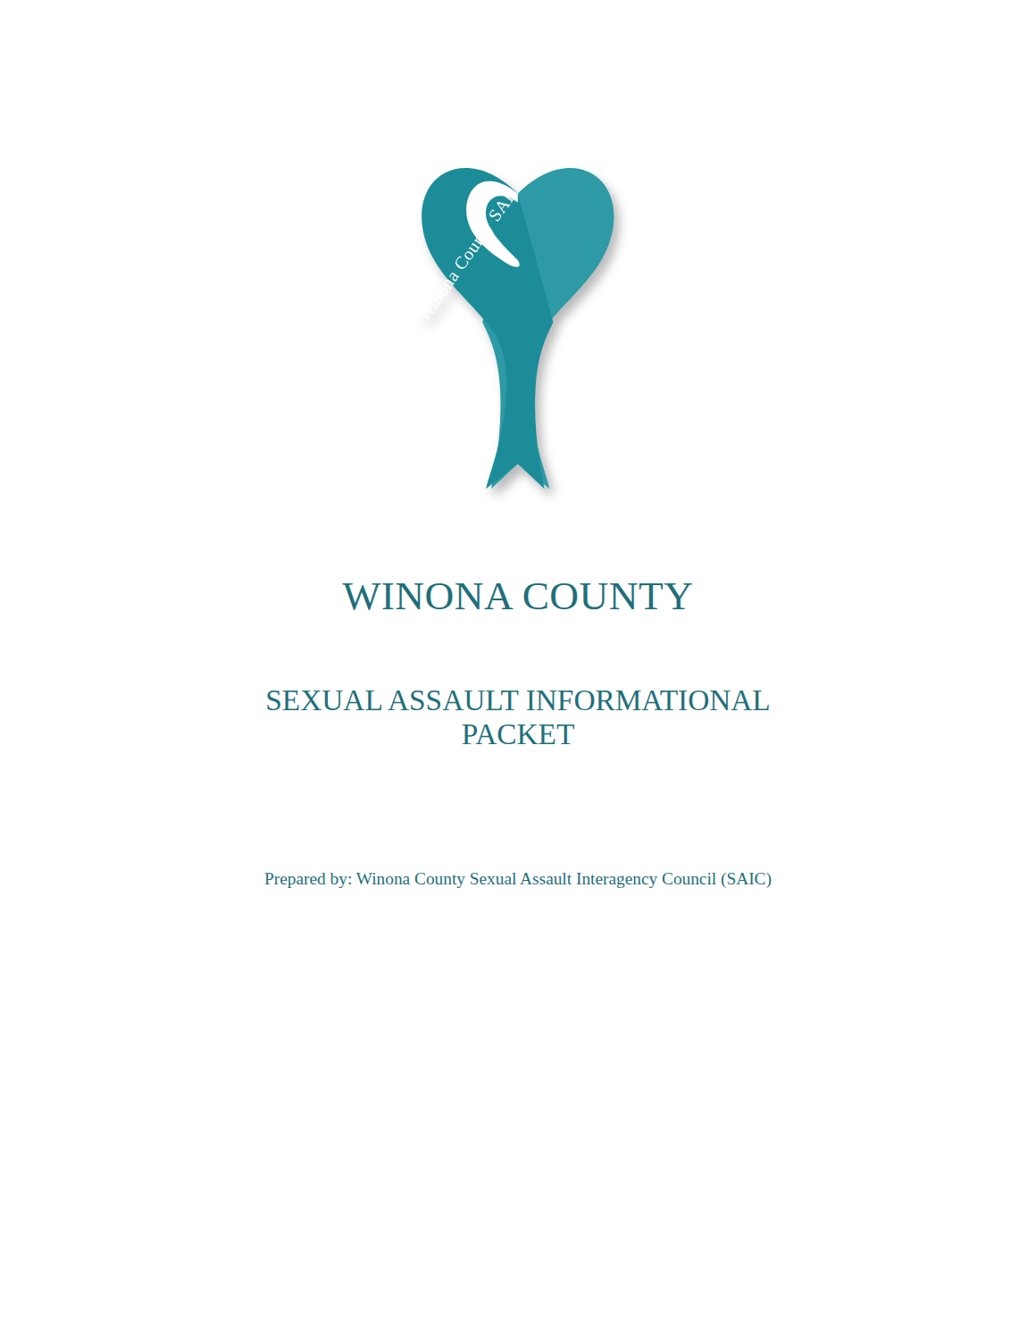Winona County SAIC
WINONA COUNTY
SEXUAL ASSAULT INFORMATIONAL PACKET
Prepared by: Winona County Sexual Assault Interagency Council (SAIC)